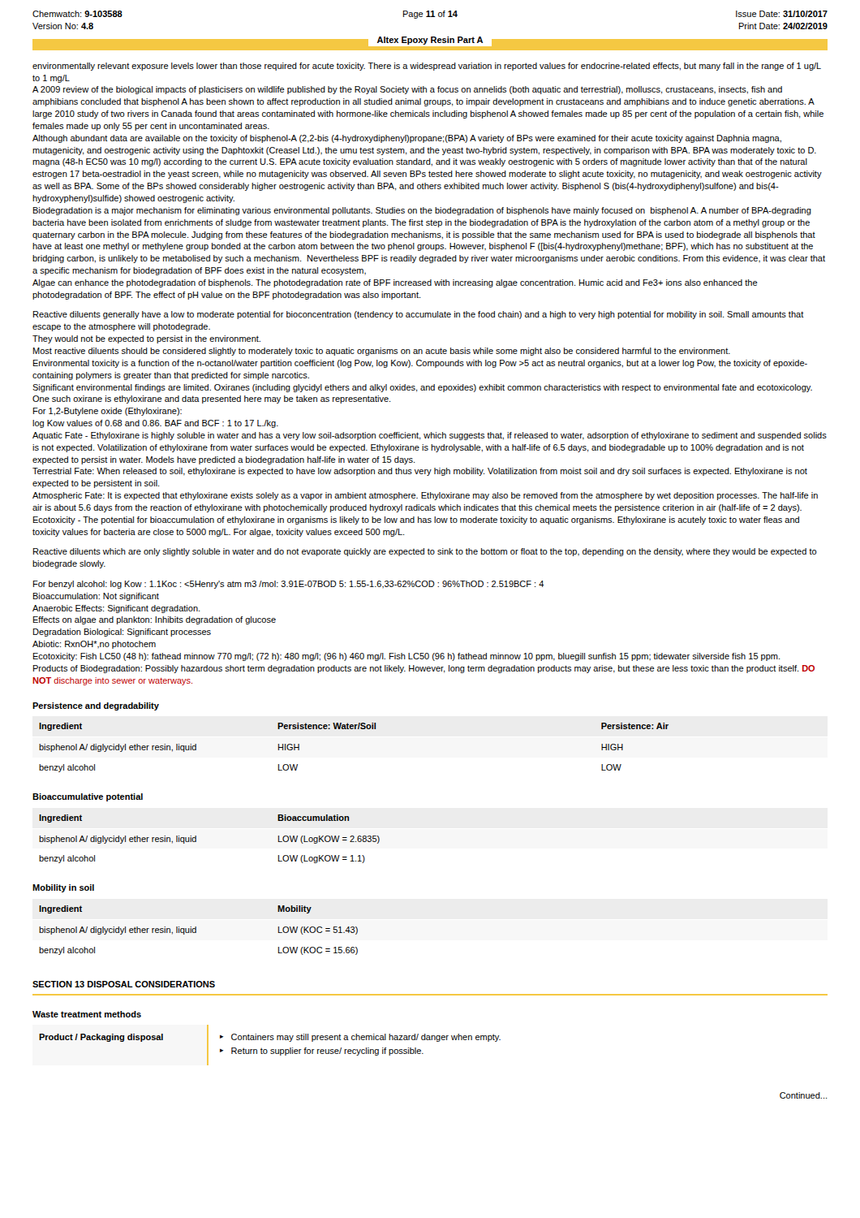Chemwatch: 9-103588
Version No: 4.8
Page 11 of 14
Issue Date: 31/10/2017
Print Date: 24/02/2019
Altex Epoxy Resin Part A
environmentally relevant exposure levels lower than those required for acute toxicity. There is a widespread variation in reported values for endocrine-related effects, but many fall in the range of 1 ug/L to 1 mg/L
A 2009 review of the biological impacts of plasticisers on wildlife published by the Royal Society with a focus on annelids (both aquatic and terrestrial), molluscs, crustaceans, insects, fish and amphibians concluded that bisphenol A has been shown to affect reproduction in all studied animal groups, to impair development in crustaceans and amphibians and to induce genetic aberrations. A large 2010 study of two rivers in Canada found that areas contaminated with hormone-like chemicals including bisphenol A showed females made up 85 per cent of the population of a certain fish, while females made up only 55 per cent in uncontaminated areas.
Although abundant data are available on the toxicity of bisphenol-A (2,2-bis (4-hydroxydiphenyl)propane;(BPA) A variety of BPs were examined for their acute toxicity against Daphnia magna, mutagenicity, and oestrogenic activity using the Daphtoxkit (Creasel Ltd.), the umu test system, and the yeast two-hybrid system, respectively, in comparison with BPA. BPA was moderately toxic to D. magna (48-h EC50 was 10 mg/l) according to the current U.S. EPA acute toxicity evaluation standard, and it was weakly oestrogenic with 5 orders of magnitude lower activity than that of the natural estrogen 17 beta-oestradiol in the yeast screen, while no mutagenicity was observed. All seven BPs tested here showed moderate to slight acute toxicity, no mutagenicity, and weak oestrogenic activity as well as BPA. Some of the BPs showed considerably higher oestrogenic activity than BPA, and others exhibited much lower activity. Bisphenol S (bis(4-hydroxydiphenyl)sulfone) and bis(4-hydroxyphenyl)sulfide) showed oestrogenic activity.
Biodegradation is a major mechanism for eliminating various environmental pollutants. Studies on the biodegradation of bisphenols have mainly focused on bisphenol A. A number of BPA-degrading bacteria have been isolated from enrichments of sludge from wastewater treatment plants. The first step in the biodegradation of BPA is the hydroxylation of the carbon atom of a methyl group or the quaternary carbon in the BPA molecule. Judging from these features of the biodegradation mechanisms, it is possible that the same mechanism used for BPA is used to biodegrade all bisphenols that have at least one methyl or methylene group bonded at the carbon atom between the two phenol groups. However, bisphenol F ([bis(4-hydroxyphenyl)methane; BPF), which has no substituent at the bridging carbon, is unlikely to be metabolised by such a mechanism. Nevertheless BPF is readily degraded by river water microorganisms under aerobic conditions. From this evidence, it was clear that a specific mechanism for biodegradation of BPF does exist in the natural ecosystem,
Algae can enhance the photodegradation of bisphenols. The photodegradation rate of BPF increased with increasing algae concentration. Humic acid and Fe3+ ions also enhanced the photodegradation of BPF. The effect of pH value on the BPF photodegradation was also important.
Reactive diluents generally have a low to moderate potential for bioconcentration (tendency to accumulate in the food chain) and a high to very high potential for mobility in soil. Small amounts that escape to the atmosphere will photodegrade.
They would not be expected to persist in the environment.
Most reactive diluents should be considered slightly to moderately toxic to aquatic organisms on an acute basis while some might also be considered harmful to the environment.
Environmental toxicity is a function of the n-octanol/water partition coefficient (log Pow, log Kow). Compounds with log Pow >5 act as neutral organics, but at a lower log Pow, the toxicity of epoxide-containing polymers is greater than that predicted for simple narcotics.
Significant environmental findings are limited. Oxiranes (including glycidyl ethers and alkyl oxides, and epoxides) exhibit common characteristics with respect to environmental fate and ecotoxicology. One such oxirane is ethyloxirane and data presented here may be taken as representative.
For 1,2-Butylene oxide (Ethyloxirane):
log Kow values of 0.68 and 0.86. BAF and BCF : 1 to 17 L./kg.
Aquatic Fate - Ethyloxirane is highly soluble in water and has a very low soil-adsorption coefficient, which suggests that, if released to water, adsorption of ethyloxirane to sediment and suspended solids is not expected. Volatilization of ethyloxirane from water surfaces would be expected. Ethyloxirane is hydrolysable, with a half-life of 6.5 days, and biodegradable up to 100% degradation and is not expected to persist in water. Models have predicted a biodegradation half-life in water of 15 days.
Terrestrial Fate: When released to soil, ethyloxirane is expected to have low adsorption and thus very high mobility. Volatilization from moist soil and dry soil surfaces is expected. Ethyloxirane is not expected to be persistent in soil.
Atmospheric Fate: It is expected that ethyloxirane exists solely as a vapor in ambient atmosphere. Ethyloxirane may also be removed from the atmosphere by wet deposition processes. The half-life in air is about 5.6 days from the reaction of ethyloxirane with photochemically produced hydroxyl radicals which indicates that this chemical meets the persistence criterion in air (half-life of = 2 days).
Ecotoxicity - The potential for bioaccumulation of ethyloxirane in organisms is likely to be low and has low to moderate toxicity to aquatic organisms. Ethyloxirane is acutely toxic to water fleas and toxicity values for bacteria are close to 5000 mg/L. For algae, toxicity values exceed 500 mg/L.
Reactive diluents which are only slightly soluble in water and do not evaporate quickly are expected to sink to the bottom or float to the top, depending on the density, where they would be expected to biodegrade slowly.
For benzyl alcohol: log Kow : 1.1Koc : <5Henry's atm m3 /mol: 3.91E-07BOD 5: 1.55-1.6,33-62%COD : 96%ThOD : 2.519BCF : 4
Bioaccumulation: Not significant
Anaerobic Effects: Significant degradation.
Effects on algae and plankton: Inhibits degradation of glucose
Degradation Biological: Significant processes
Abiotic: RxnOH*,no photochem
Ecotoxicity: Fish LC50 (48 h): fathead minnow 770 mg/l; (72 h): 480 mg/l; (96 h) 460 mg/l. Fish LC50 (96 h) fathead minnow 10 ppm, bluegill sunfish 15 ppm; tidewater silverside fish 15 ppm.
Products of Biodegradation: Possibly hazardous short term degradation products are not likely. However, long term degradation products may arise, but these are less toxic than the product itself. DO NOT discharge into sewer or waterways.
Persistence and degradability
| Ingredient | Persistence: Water/Soil | Persistence: Air |
| --- | --- | --- |
| bisphenol A/ diglycidyl ether resin, liquid | HIGH | HIGH |
| benzyl alcohol | LOW | LOW |
Bioaccumulative potential
| Ingredient | Bioaccumulation |
| --- | --- |
| bisphenol A/ diglycidyl ether resin, liquid | LOW (LogKOW = 2.6835) |
| benzyl alcohol | LOW (LogKOW = 1.1) |
Mobility in soil
| Ingredient | Mobility |
| --- | --- |
| bisphenol A/ diglycidyl ether resin, liquid | LOW (KOC = 51.43) |
| benzyl alcohol | LOW (KOC = 15.66) |
SECTION 13 DISPOSAL CONSIDERATIONS
Waste treatment methods
| Product / Packaging disposal | Containers may still present a chemical hazard/ danger when empty. Return to supplier for reuse/ recycling if possible. |
Continued...